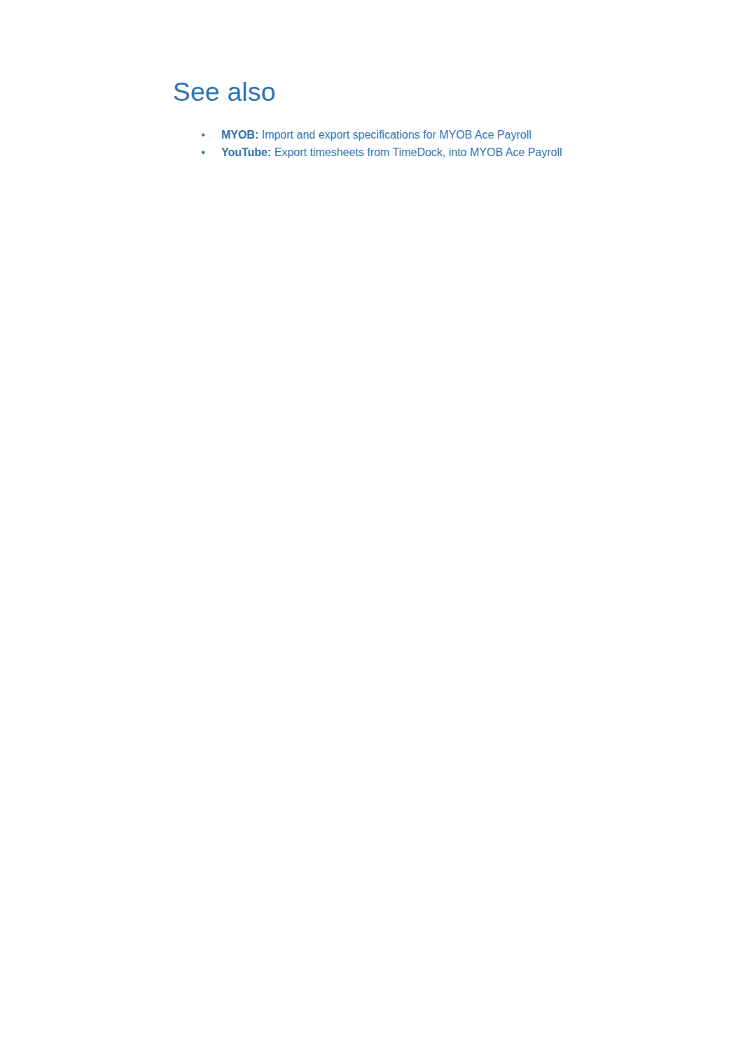See also
MYOB: Import and export specifications for MYOB Ace Payroll
YouTube: Export timesheets from TimeDock, into MYOB Ace Payroll